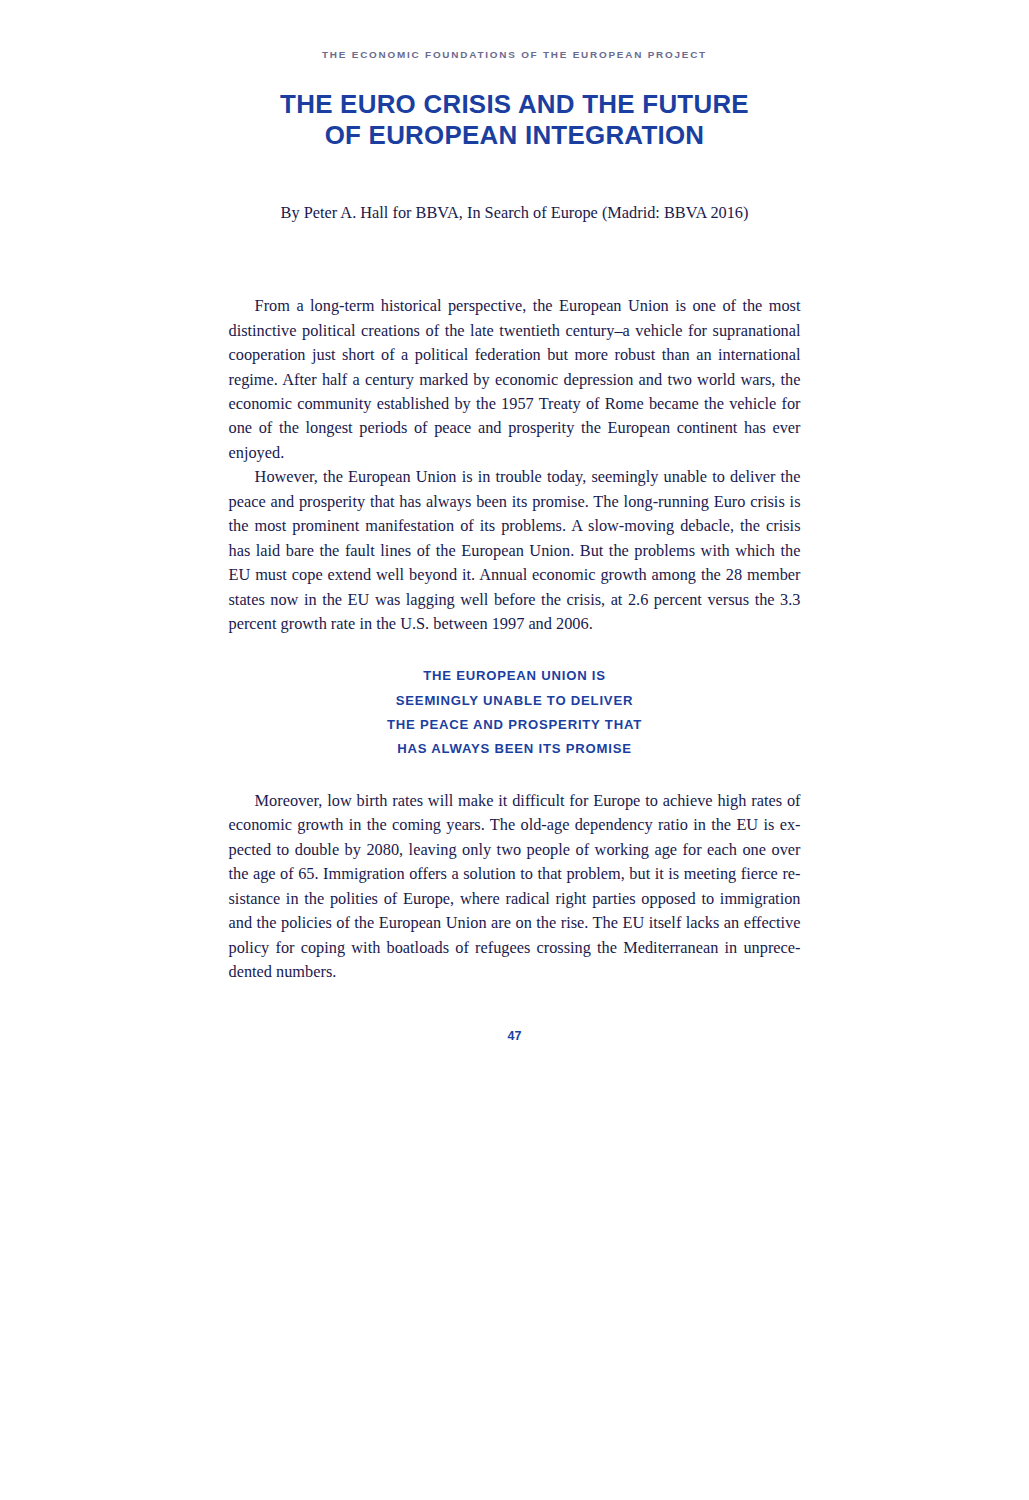The Economic Foundations of the European Project
The Euro Crisis and the Future
of European Integration
By Peter A. Hall for BBVA, In Search of Europe (Madrid: BBVA 2016)
From a long-term historical perspective, the European Union is one of the most distinctive political creations of the late twentieth century–a vehicle for supranational cooperation just short of a political federation but more robust than an international regime. After half a century marked by economic depression and two world wars, the economic community established by the 1957 Treaty of Rome became the vehicle for one of the longest periods of peace and prosperity the European continent has ever enjoyed.
However, the European Union is in trouble today, seemingly unable to deliver the peace and prosperity that has always been its promise. The long-running Euro crisis is the most prominent manifestation of its problems. A slow-moving debacle, the crisis has laid bare the fault lines of the European Union. But the problems with which the EU must cope extend well beyond it. Annual economic growth among the 28 member states now in the EU was lagging well before the crisis, at 2.6 percent versus the 3.3 percent growth rate in the U.S. between 1997 and 2006.
The European Union is
seemingly unable to deliver
the peace and prosperity that
has always been its promise
Moreover, low birth rates will make it difficult for Europe to achieve high rates of economic growth in the coming years. The old-age dependency ratio in the EU is expected to double by 2080, leaving only two people of working age for each one over the age of 65. Immigration offers a solution to that problem, but it is meeting fierce resistance in the polities of Europe, where radical right parties opposed to immigration and the policies of the European Union are on the rise. The EU itself lacks an effective policy for coping with boatloads of refugees crossing the Mediterranean in unprecedented numbers.
47